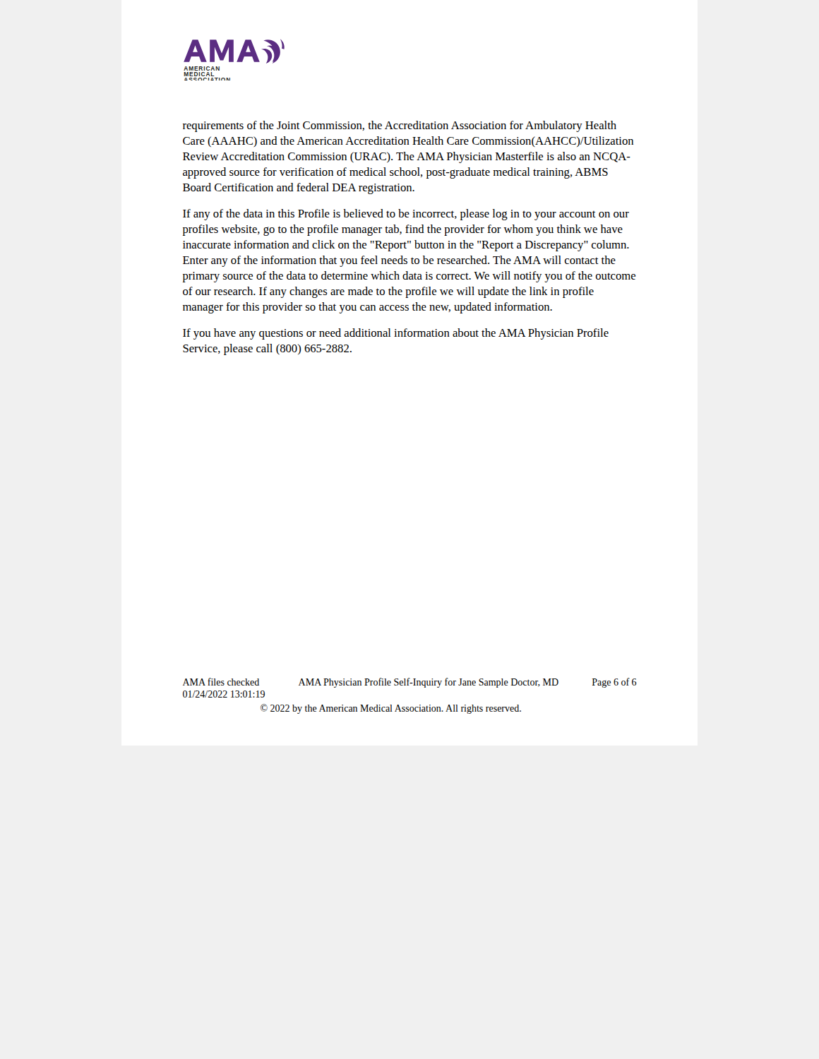AMERICAN MEDICAL ASSOCIATION
requirements of the Joint Commission, the Accreditation Association for Ambulatory Health Care (AAAHC) and the American Accreditation Health Care Commission(AAHCC)/Utilization Review Accreditation Commission (URAC). The AMA Physician Masterfile is also an NCQA-approved source for verification of medical school, post-graduate medical training, ABMS Board Certification and federal DEA registration.
If any of the data in this Profile is believed to be incorrect, please log in to your account on our profiles website, go to the profile manager tab, find the provider for whom you think we have inaccurate information and click on the "Report" button in the "Report a Discrepancy" column. Enter any of the information that you feel needs to be researched. The AMA will contact the primary source of the data to determine which data is correct. We will notify you of the outcome of our research. If any changes are made to the profile we will update the link in profile manager for this provider so that you can access the new, updated information.
If you have any questions or need additional information about the AMA Physician Profile Service, please call (800) 665-2882.
AMA files checked 01/24/2022 13:01:19
AMA Physician Profile Self-Inquiry for Jane Sample Doctor, MD
Page 6 of 6
© 2022 by the American Medical Association. All rights reserved.